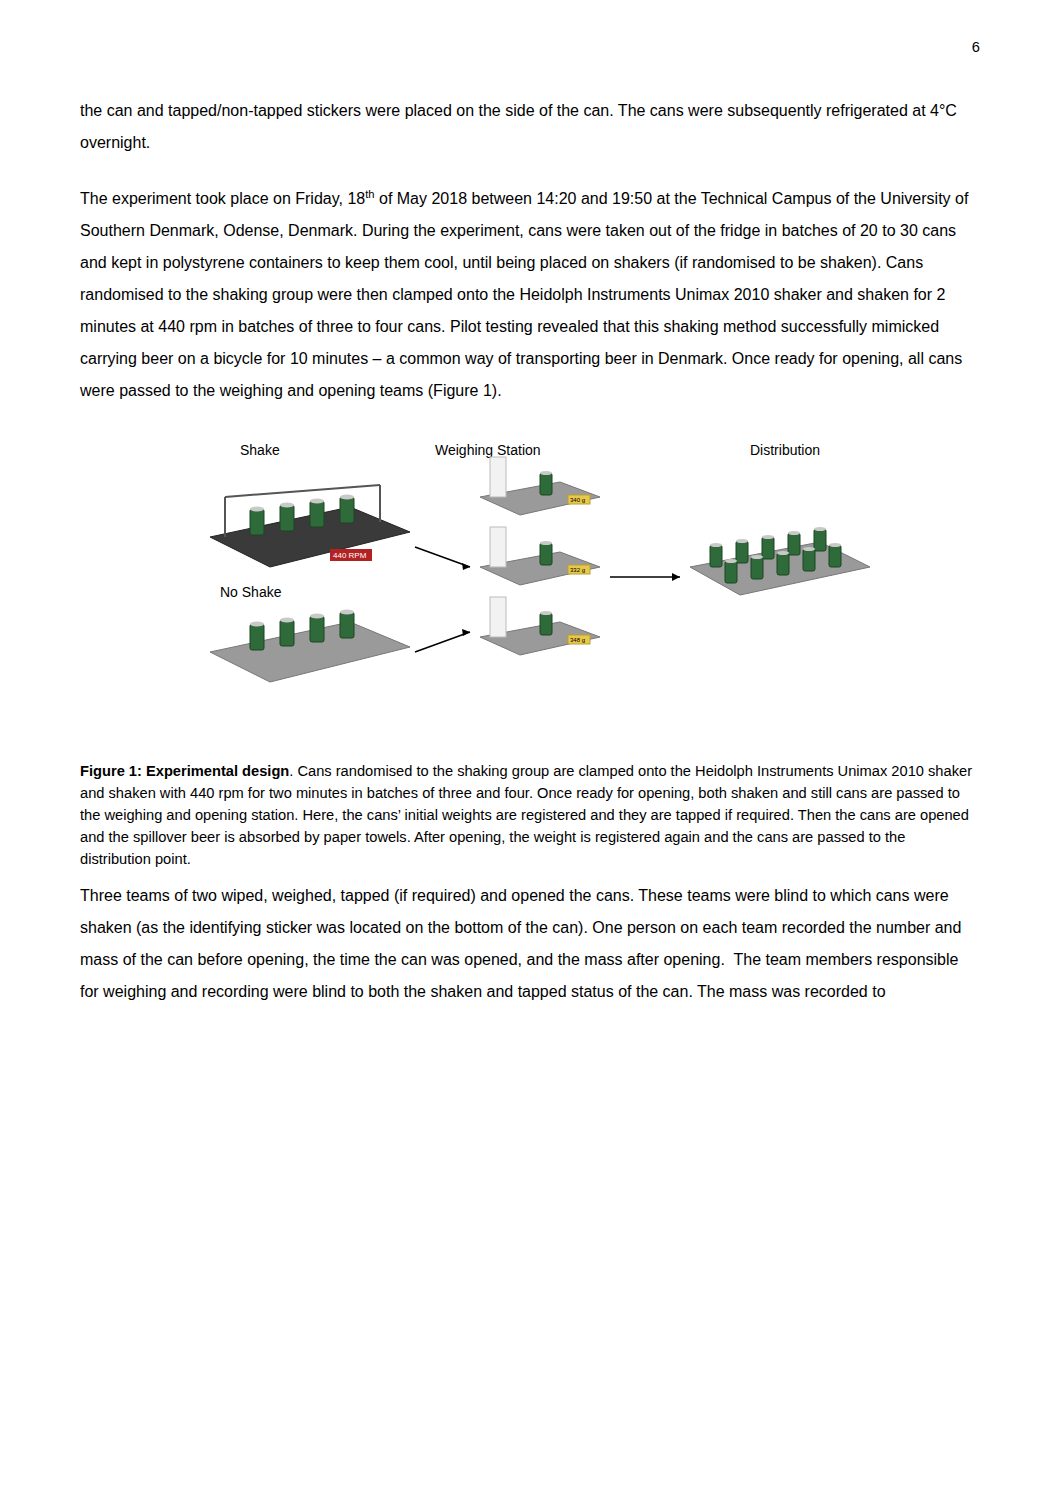6
the can and tapped/non-tapped stickers were placed on the side of the can. The cans were subsequently refrigerated at 4°C overnight.
The experiment took place on Friday, 18th of May 2018 between 14:20 and 19:50 at the Technical Campus of the University of Southern Denmark, Odense, Denmark. During the experiment, cans were taken out of the fridge in batches of 20 to 30 cans and kept in polystyrene containers to keep them cool, until being placed on shakers (if randomised to be shaken). Cans randomised to the shaking group were then clamped onto the Heidolph Instruments Unimax 2010 shaker and shaken for 2 minutes at 440 rpm in batches of three to four cans. Pilot testing revealed that this shaking method successfully mimicked carrying beer on a bicycle for 10 minutes – a common way of transporting beer in Denmark. Once ready for opening, all cans were passed to the weighing and opening teams (Figure 1).
Shake Weighing Station Distribution No Shake 440 RPM 340 g 332 g 348 g
Figure 1: Experimental design. Cans randomised to the shaking group are clamped onto the Heidolph Instruments Unimax 2010 shaker and shaken with 440 rpm for two minutes in batches of three and four. Once ready for opening, both shaken and still cans are passed to the weighing and opening station. Here, the cans’ initial weights are registered and they are tapped if required. Then the cans are opened and the spillover beer is absorbed by paper towels. After opening, the weight is registered again and the cans are passed to the distribution point.
Three teams of two wiped, weighed, tapped (if required) and opened the cans. These teams were blind to which cans were shaken (as the identifying sticker was located on the bottom of the can). One person on each team recorded the number and mass of the can before opening, the time the can was opened, and the mass after opening. The team members responsible for weighing and recording were blind to both the shaken and tapped status of the can. The mass was recorded to